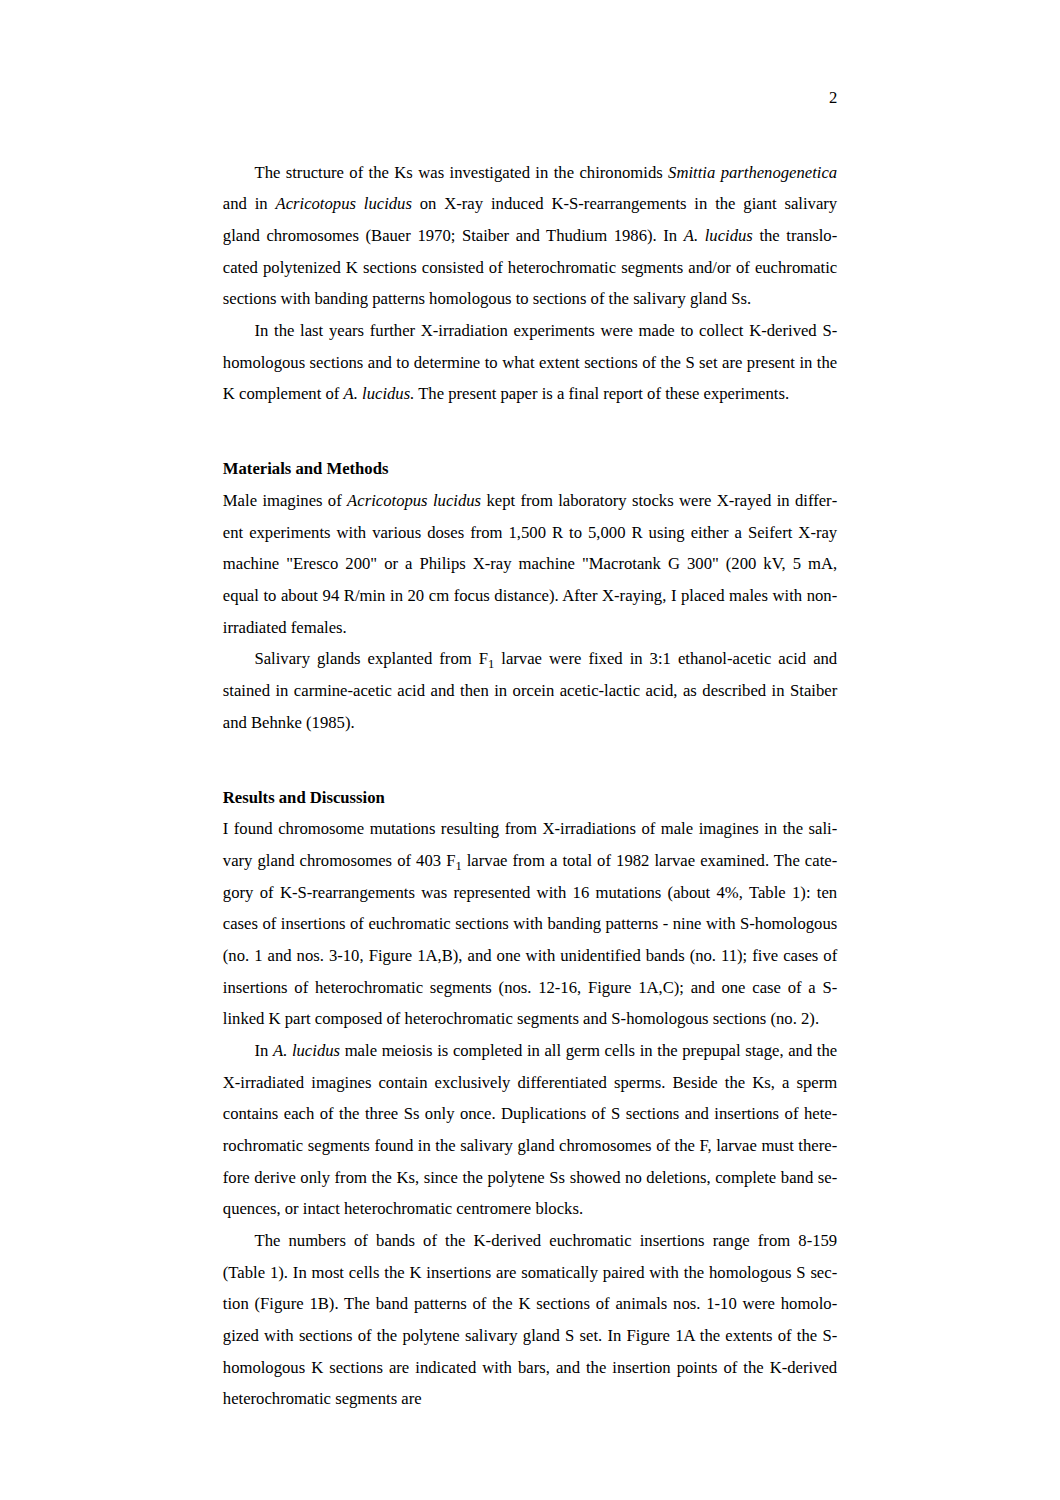2
The structure of the Ks was investigated in the chironomids Smittia parthenogenetica and in Acricotopus lucidus on X-ray induced K-S-rearrangements in the giant salivary gland chromosomes (Bauer 1970; Staiber and Thudium 1986). In A. lucidus the translocated polytenized K sections consisted of heterochromatic segments and/or of euchromatic sections with banding patterns homologous to sections of the salivary gland Ss.
In the last years further X-irradiation experiments were made to collect K-derived S-homologous sections and to determine to what extent sections of the S set are present in the K complement of A. lucidus. The present paper is a final report of these experiments.
Materials and Methods
Male imagines of Acricotopus lucidus kept from laboratory stocks were X-rayed in different experiments with various doses from 1,500 R to 5,000 R using either a Seifert X-ray machine "Eresco 200" or a Philips X-ray machine "Macrotank G 300" (200 kV, 5 mA, equal to about 94 R/min in 20 cm focus distance). After X-raying, I placed males with nonirradiated females.
Salivary glands explanted from F1 larvae were fixed in 3:1 ethanol-acetic acid and stained in carmine-acetic acid and then in orcein acetic-lactic acid, as described in Staiber and Behnke (1985).
Results and Discussion
I found chromosome mutations resulting from X-irradiations of male imagines in the salivary gland chromosomes of 403 F1 larvae from a total of 1982 larvae examined. The category of K-S-rearrangements was represented with 16 mutations (about 4%, Table 1): ten cases of insertions of euchromatic sections with banding patterns - nine with S-homologous (no. 1 and nos. 3-10, Figure 1A,B), and one with unidentified bands (no. 11); five cases of insertions of heterochromatic segments (nos. 12-16, Figure 1A,C); and one case of a S-linked K part composed of heterochromatic segments and S-homologous sections (no. 2).
In A. lucidus male meiosis is completed in all germ cells in the prepupal stage, and the X-irradiated imagines contain exclusively differentiated sperms. Beside the Ks, a sperm contains each of the three Ss only once. Duplications of S sections and insertions of heterochromatic segments found in the salivary gland chromosomes of the F, larvae must therefore derive only from the Ks, since the polytene Ss showed no deletions, complete band sequences, or intact heterochromatic centromere blocks.
The numbers of bands of the K-derived euchromatic insertions range from 8-159 (Table 1). In most cells the K insertions are somatically paired with the homologous S section (Figure 1B). The band patterns of the K sections of animals nos. 1-10 were homologized with sections of the polytene salivary gland S set. In Figure 1A the extents of the S-homologous K sections are indicated with bars, and the insertion points of the K-derived heterochromatic segments are